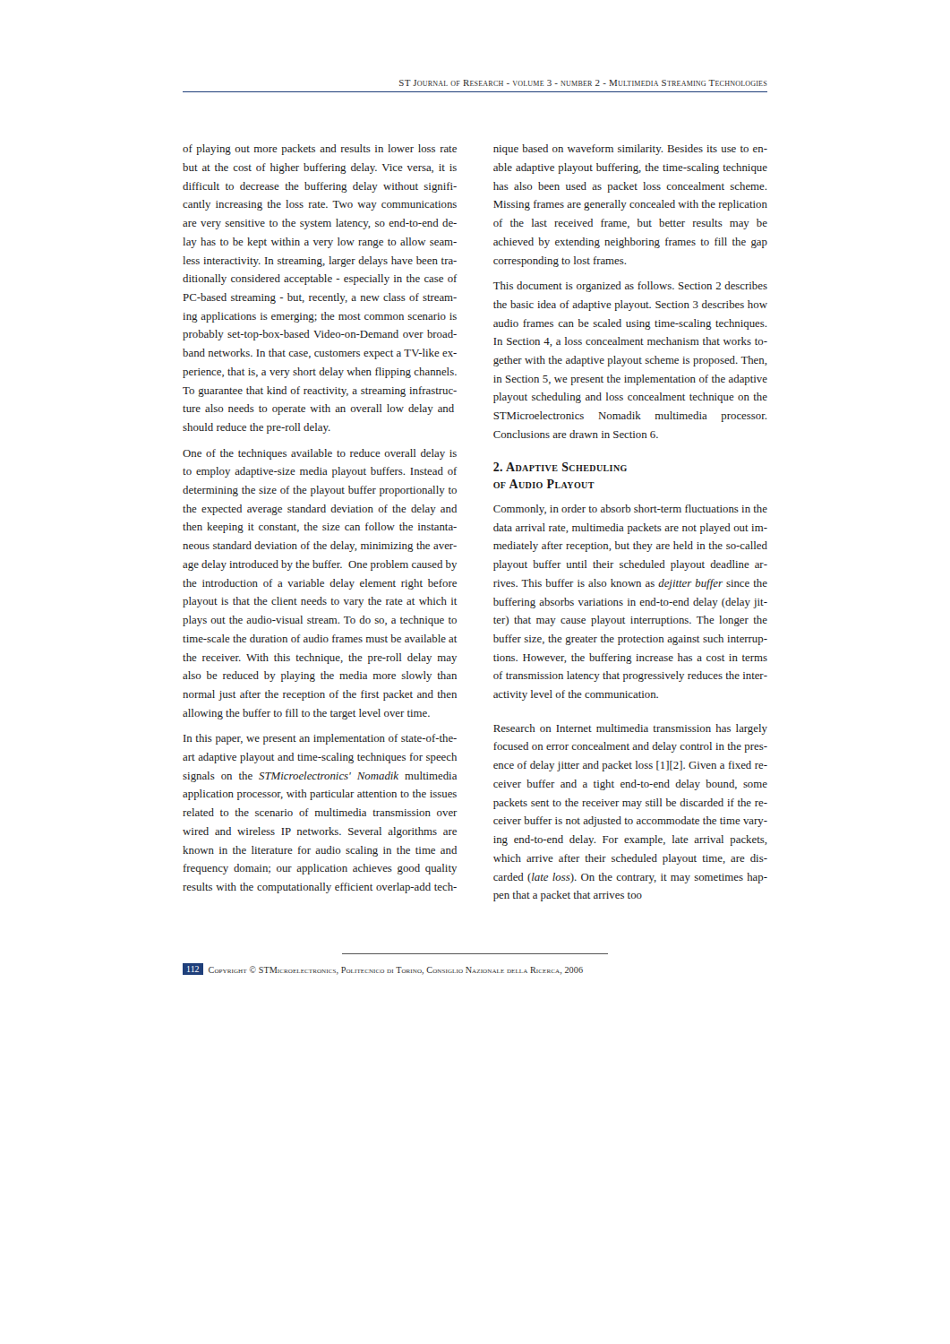ST Journal of Research - volume 3 - number 2 - Multimedia Streaming Technologies
of playing out more packets and results in lower loss rate but at the cost of higher buffering delay. Vice versa, it is difficult to decrease the buffering delay without significantly increasing the loss rate. Two way communications are very sensitive to the system latency, so end-to-end delay has to be kept within a very low range to allow seamless interactivity. In streaming, larger delays have been traditionally considered acceptable - especially in the case of PC-based streaming - but, recently, a new class of streaming applications is emerging; the most common scenario is probably set-top-box-based Video-on-Demand over broadband networks. In that case, customers expect a TV-like experience, that is, a very short delay when flipping channels. To guarantee that kind of reactivity, a streaming infrastructure also needs to operate with an overall low delay and should reduce the pre-roll delay.
One of the techniques available to reduce overall delay is to employ adaptive-size media playout buffers. Instead of determining the size of the playout buffer proportionally to the expected average standard deviation of the delay and then keeping it constant, the size can follow the instantaneous standard deviation of the delay, minimizing the average delay introduced by the buffer. One problem caused by the introduction of a variable delay element right before playout is that the client needs to vary the rate at which it plays out the audio-visual stream. To do so, a technique to time-scale the duration of audio frames must be available at the receiver. With this technique, the pre-roll delay may also be reduced by playing the media more slowly than normal just after the reception of the first packet and then allowing the buffer to fill to the target level over time.
In this paper, we present an implementation of state-of-the-art adaptive playout and time-scaling techniques for speech signals on the STMicroelectronics' Nomadik multimedia application processor, with particular attention to the issues related to the scenario of multimedia transmission over wired and wireless IP networks. Several algorithms are known in the literature for audio scaling in the time and frequency domain; our application achieves good quality results with the computationally efficient overlap-add technique based on waveform similarity. Besides its use to enable adaptive playout buffering, the time-scaling technique has also been used as packet loss concealment scheme. Missing frames are generally concealed with the replication of the last received frame, but better results may be achieved by extending neighboring frames to fill the gap corresponding to lost frames.
This document is organized as follows. Section 2 describes the basic idea of adaptive playout. Section 3 describes how audio frames can be scaled using time-scaling techniques. In Section 4, a loss concealment mechanism that works together with the adaptive playout scheme is proposed. Then, in Section 5, we present the implementation of the adaptive playout scheduling and loss concealment technique on the STMicroelectronics Nomadik multimedia processor. Conclusions are drawn in Section 6.
2. Adaptive Scheduling
of Audio Playout
Commonly, in order to absorb short-term fluctuations in the data arrival rate, multimedia packets are not played out immediately after reception, but they are held in the so-called playout buffer until their scheduled playout deadline arrives. This buffer is also known as dejitter buffer since the buffering absorbs variations in end-to-end delay (delay jitter) that may cause playout interruptions. The longer the buffer size, the greater the protection against such interruptions. However, the buffering increase has a cost in terms of transmission latency that progressively reduces the interactivity level of the communication.
Research on Internet multimedia transmission has largely focused on error concealment and delay control in the presence of delay jitter and packet loss [1][2]. Given a fixed receiver buffer and a tight end-to-end delay bound, some packets sent to the receiver may still be discarded if the receiver buffer is not adjusted to accommodate the time varying end-to-end delay. For example, late arrival packets, which arrive after their scheduled playout time, are discarded (late loss). On the contrary, it may sometimes happen that a packet that arrives too
112 Copyright © STMicroelectronics, Politecnico di Torino, Consiglio Nazionale della Ricerca, 2006